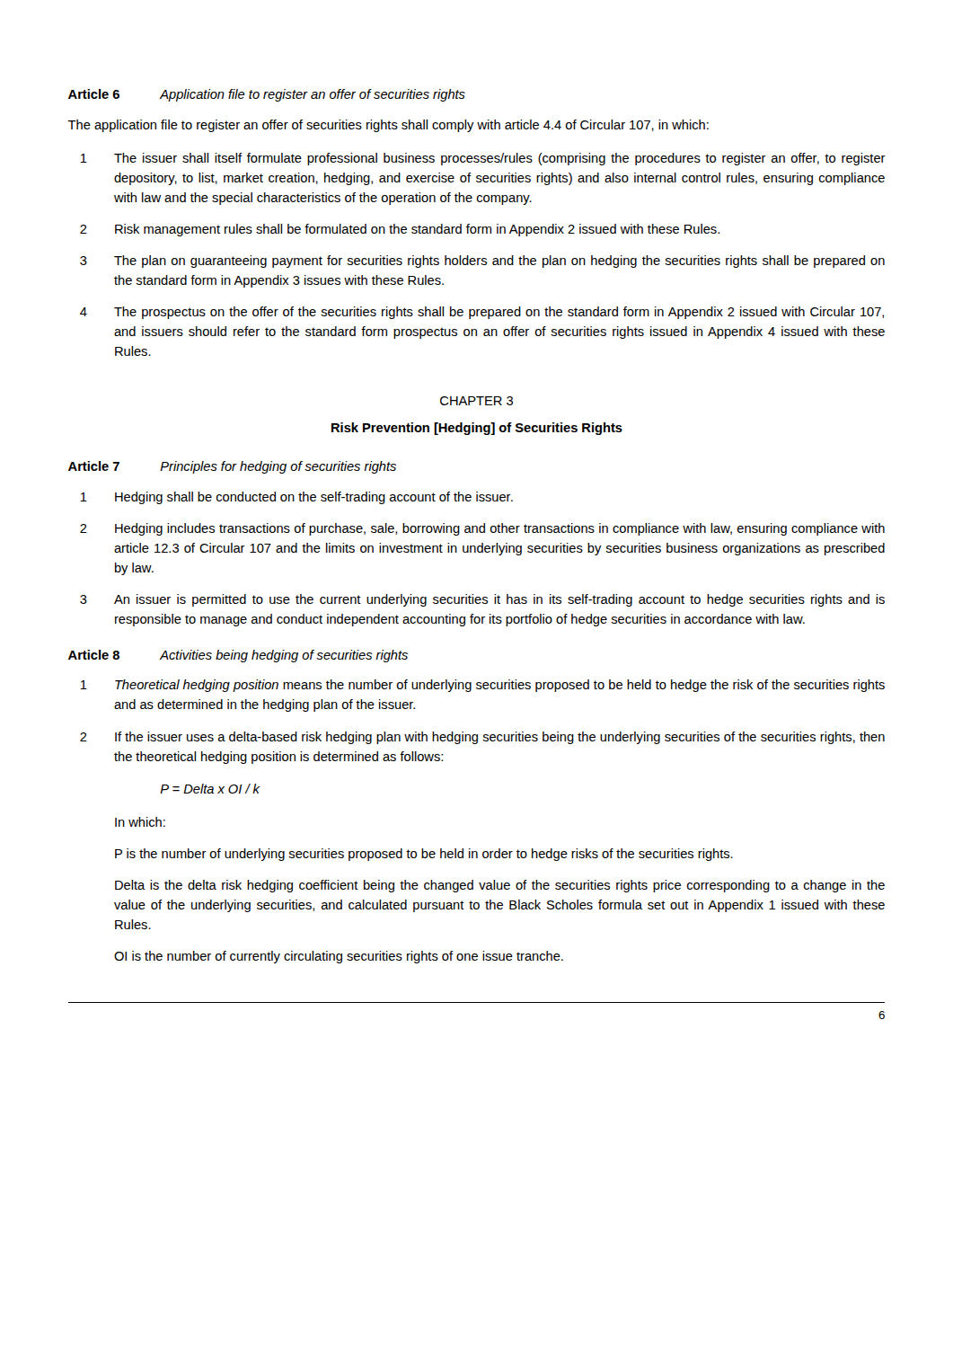Article 6 Application file to register an offer of securities rights
The application file to register an offer of securities rights shall comply with article 4.4 of Circular 107, in which:
The issuer shall itself formulate professional business processes/rules (comprising the procedures to register an offer, to register depository, to list, market creation, hedging, and exercise of securities rights) and also internal control rules, ensuring compliance with law and the special characteristics of the operation of the company.
Risk management rules shall be formulated on the standard form in Appendix 2 issued with these Rules.
The plan on guaranteeing payment for securities rights holders and the plan on hedging the securities rights shall be prepared on the standard form in Appendix 3 issues with these Rules.
The prospectus on the offer of the securities rights shall be prepared on the standard form in Appendix 2 issued with Circular 107, and issuers should refer to the standard form prospectus on an offer of securities rights issued in Appendix 4 issued with these Rules.
CHAPTER 3
Risk Prevention [Hedging] of Securities Rights
Article 7 Principles for hedging of securities rights
Hedging shall be conducted on the self-trading account of the issuer.
Hedging includes transactions of purchase, sale, borrowing and other transactions in compliance with law, ensuring compliance with article 12.3 of Circular 107 and the limits on investment in underlying securities by securities business organizations as prescribed by law.
An issuer is permitted to use the current underlying securities it has in its self-trading account to hedge securities rights and is responsible to manage and conduct independent accounting for its portfolio of hedge securities in accordance with law.
Article 8 Activities being hedging of securities rights
Theoretical hedging position means the number of underlying securities proposed to be held to hedge the risk of the securities rights and as determined in the hedging plan of the issuer.
If the issuer uses a delta-based risk hedging plan with hedging securities being the underlying securities of the securities rights, then the theoretical hedging position is determined as follows:
P = Delta x OI / k
In which:
P is the number of underlying securities proposed to be held in order to hedge risks of the securities rights.
Delta is the delta risk hedging coefficient being the changed value of the securities rights price corresponding to a change in the value of the underlying securities, and calculated pursuant to the Black Scholes formula set out in Appendix 1 issued with these Rules.
OI is the number of currently circulating securities rights of one issue tranche.
6